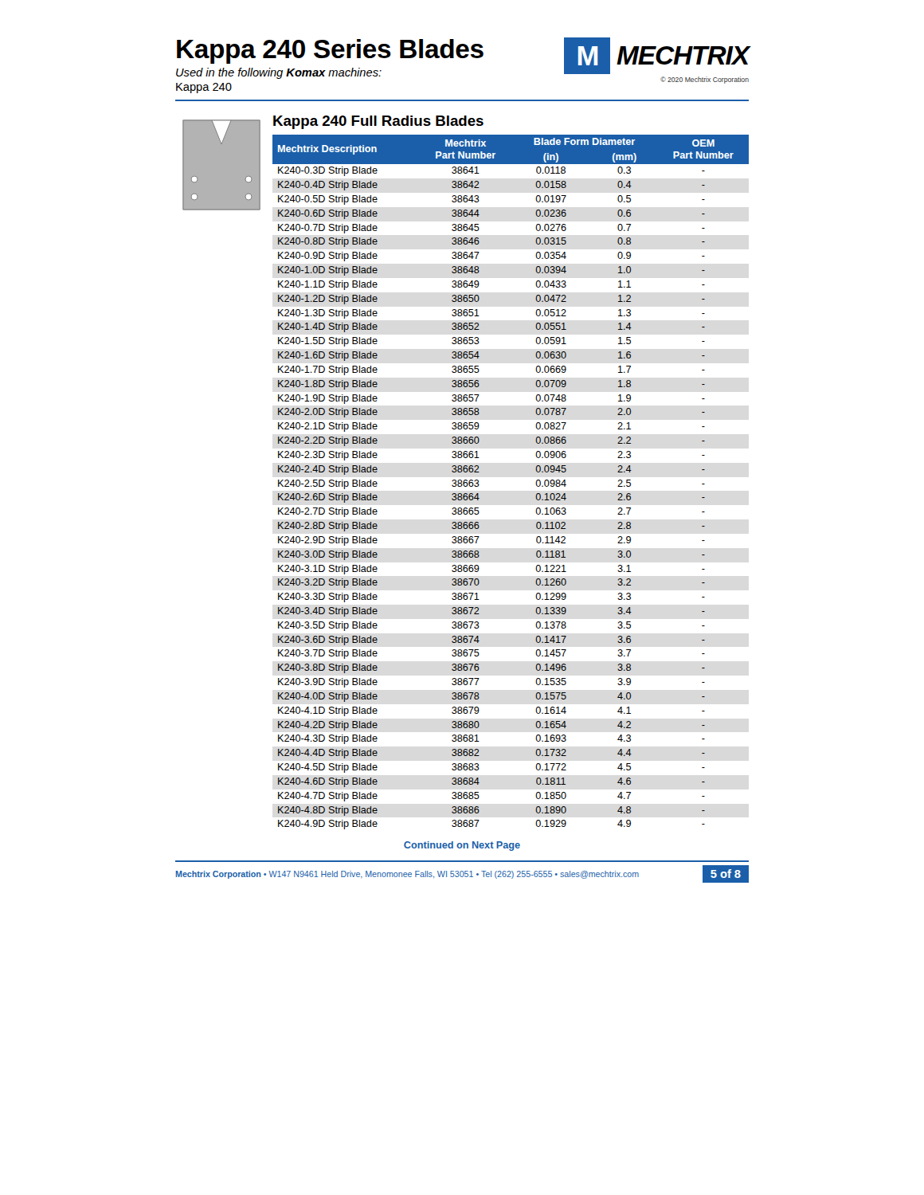Kappa 240 Series Blades
Used in the following Komax machines:
Kappa 240
M MECHTRIX
© 2020 Mechtrix Corporation
Kappa 240 Full Radius Blades
| Mechtrix Description | Mechtrix Part Number | Blade Form Diameter | OEM Part Number |
| --- | --- | --- | --- |
| (in) | (mm) |
| K240-0.3D Strip Blade | 38641 | 0.0118 | 0.3 | - |
| K240-0.4D Strip Blade | 38642 | 0.0158 | 0.4 | - |
| K240-0.5D Strip Blade | 38643 | 0.0197 | 0.5 | - |
| K240-0.6D Strip Blade | 38644 | 0.0236 | 0.6 | - |
| K240-0.7D Strip Blade | 38645 | 0.0276 | 0.7 | - |
| K240-0.8D Strip Blade | 38646 | 0.0315 | 0.8 | - |
| K240-0.9D Strip Blade | 38647 | 0.0354 | 0.9 | - |
| K240-1.0D Strip Blade | 38648 | 0.0394 | 1.0 | - |
| K240-1.1D Strip Blade | 38649 | 0.0433 | 1.1 | - |
| K240-1.2D Strip Blade | 38650 | 0.0472 | 1.2 | - |
| K240-1.3D Strip Blade | 38651 | 0.0512 | 1.3 | - |
| K240-1.4D Strip Blade | 38652 | 0.0551 | 1.4 | - |
| K240-1.5D Strip Blade | 38653 | 0.0591 | 1.5 | - |
| K240-1.6D Strip Blade | 38654 | 0.0630 | 1.6 | - |
| K240-1.7D Strip Blade | 38655 | 0.0669 | 1.7 | - |
| K240-1.8D Strip Blade | 38656 | 0.0709 | 1.8 | - |
| K240-1.9D Strip Blade | 38657 | 0.0748 | 1.9 | - |
| K240-2.0D Strip Blade | 38658 | 0.0787 | 2.0 | - |
| K240-2.1D Strip Blade | 38659 | 0.0827 | 2.1 | - |
| K240-2.2D Strip Blade | 38660 | 0.0866 | 2.2 | - |
| K240-2.3D Strip Blade | 38661 | 0.0906 | 2.3 | - |
| K240-2.4D Strip Blade | 38662 | 0.0945 | 2.4 | - |
| K240-2.5D Strip Blade | 38663 | 0.0984 | 2.5 | - |
| K240-2.6D Strip Blade | 38664 | 0.1024 | 2.6 | - |
| K240-2.7D Strip Blade | 38665 | 0.1063 | 2.7 | - |
| K240-2.8D Strip Blade | 38666 | 0.1102 | 2.8 | - |
| K240-2.9D Strip Blade | 38667 | 0.1142 | 2.9 | - |
| K240-3.0D Strip Blade | 38668 | 0.1181 | 3.0 | - |
| K240-3.1D Strip Blade | 38669 | 0.1221 | 3.1 | - |
| K240-3.2D Strip Blade | 38670 | 0.1260 | 3.2 | - |
| K240-3.3D Strip Blade | 38671 | 0.1299 | 3.3 | - |
| K240-3.4D Strip Blade | 38672 | 0.1339 | 3.4 | - |
| K240-3.5D Strip Blade | 38673 | 0.1378 | 3.5 | - |
| K240-3.6D Strip Blade | 38674 | 0.1417 | 3.6 | - |
| K240-3.7D Strip Blade | 38675 | 0.1457 | 3.7 | - |
| K240-3.8D Strip Blade | 38676 | 0.1496 | 3.8 | - |
| K240-3.9D Strip Blade | 38677 | 0.1535 | 3.9 | - |
| K240-4.0D Strip Blade | 38678 | 0.1575 | 4.0 | - |
| K240-4.1D Strip Blade | 38679 | 0.1614 | 4.1 | - |
| K240-4.2D Strip Blade | 38680 | 0.1654 | 4.2 | - |
| K240-4.3D Strip Blade | 38681 | 0.1693 | 4.3 | - |
| K240-4.4D Strip Blade | 38682 | 0.1732 | 4.4 | - |
| K240-4.5D Strip Blade | 38683 | 0.1772 | 4.5 | - |
| K240-4.6D Strip Blade | 38684 | 0.1811 | 4.6 | - |
| K240-4.7D Strip Blade | 38685 | 0.1850 | 4.7 | - |
| K240-4.8D Strip Blade | 38686 | 0.1890 | 4.8 | - |
| K240-4.9D Strip Blade | 38687 | 0.1929 | 4.9 | - |
Continued on Next Page
Mechtrix Corporation • W147 N9461 Held Drive, Menomonee Falls, WI 53051 • Tel (262) 255-6555 • sales@mechtrix.com
5 of 8